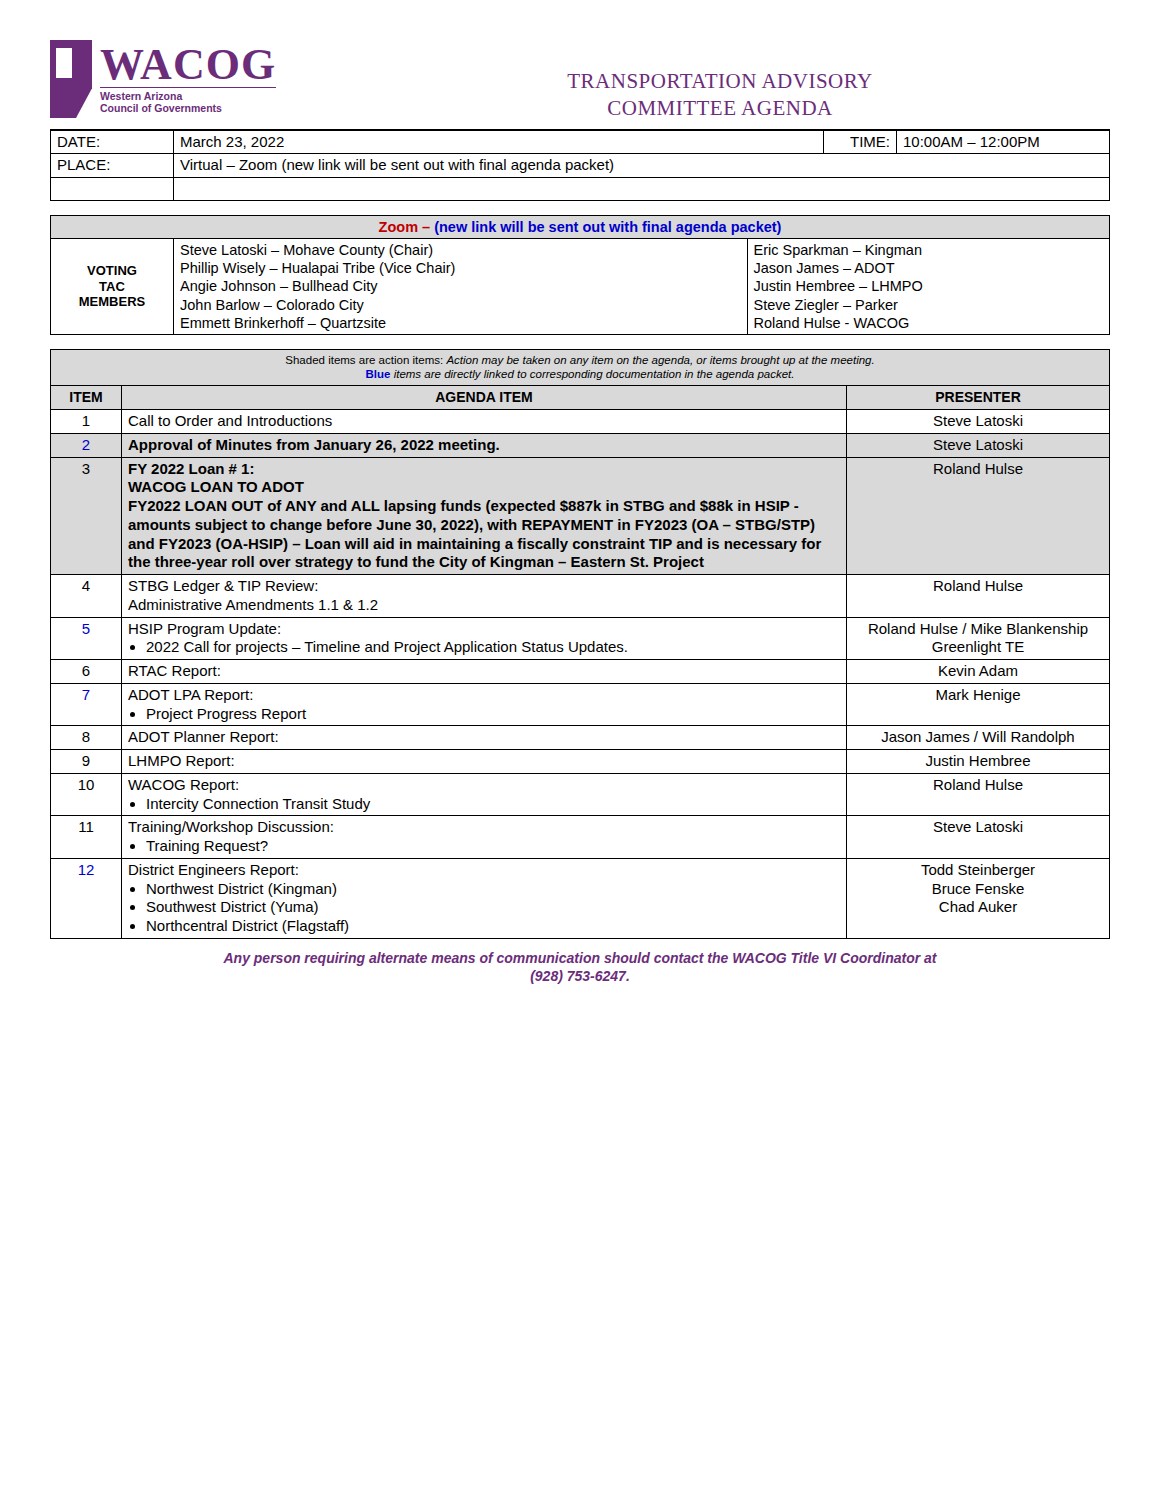WACOG
Western Arizona
Council of Governments
TRANSPORTATION ADVISORY
COMMITTEE AGENDA
| DATE: | March 23, 2022 | TIME: | 10:00AM – 12:00PM |
| PLACE: | Virtual – Zoom (new link will be sent out with final agenda packet) |
| Zoom – (new link will be sent out with final agenda packet) |
| VOTING TAC MEMBERS | Steve Latoski – Mohave County (Chair) Phillip Wisely – Hualapai Tribe (Vice Chair) Angie Johnson – Bullhead City John Barlow – Colorado City Emmett Brinkerhoff – Quartzsite | Eric Sparkman – Kingman Jason James – ADOT Justin Hembree – LHMPO Steve Ziegler – Parker Roland Hulse - WACOG |
Shaded items are action items: Action may be taken on any item on the agenda, or items brought up at the meeting.
Blue items are directly linked to corresponding documentation in the agenda packet.
| ITEM | AGENDA ITEM | PRESENTER |
| --- | --- | --- |
| 1 | Call to Order and Introductions | Steve Latoski |
| 2 | Approval of Minutes from January 26, 2022 meeting. | Steve Latoski |
| 3 | FY 2022 Loan # 1: WACOG LOAN TO ADOT FY2022 LOAN OUT of ANY and ALL lapsing funds (expected $887k in STBG and $88k in HSIP - amounts subject to change before June 30, 2022), with REPAYMENT in FY2023 (OA – STBG/STP) and FY2023 (OA-HSIP) – Loan will aid in maintaining a fiscally constraint TIP and is necessary for the three-year roll over strategy to fund the City of Kingman – Eastern St. Project | Roland Hulse |
| 4 | STBG Ledger & TIP Review: Administrative Amendments 1.1 & 1.2 | Roland Hulse |
| 5 | HSIP Program Update: 2022 Call for projects – Timeline and Project Application Status Updates. | Roland Hulse / Mike Blankenship Greenlight TE |
| 6 | RTAC Report: | Kevin Adam |
| 7 | ADOT LPA Report: Project Progress Report | Mark Henige |
| 8 | ADOT Planner Report: | Jason James / Will Randolph |
| 9 | LHMPO Report: | Justin Hembree |
| 10 | WACOG Report: Intercity Connection Transit Study | Roland Hulse |
| 11 | Training/Workshop Discussion: Training Request? | Steve Latoski |
| 12 | District Engineers Report: Northwest District (Kingman) Southwest District (Yuma) Northcentral District (Flagstaff) | Todd Steinberger Bruce Fenske Chad Auker |
Any person requiring alternate means of communication should contact the WACOG Title VI Coordinator at
(928) 753-6247.